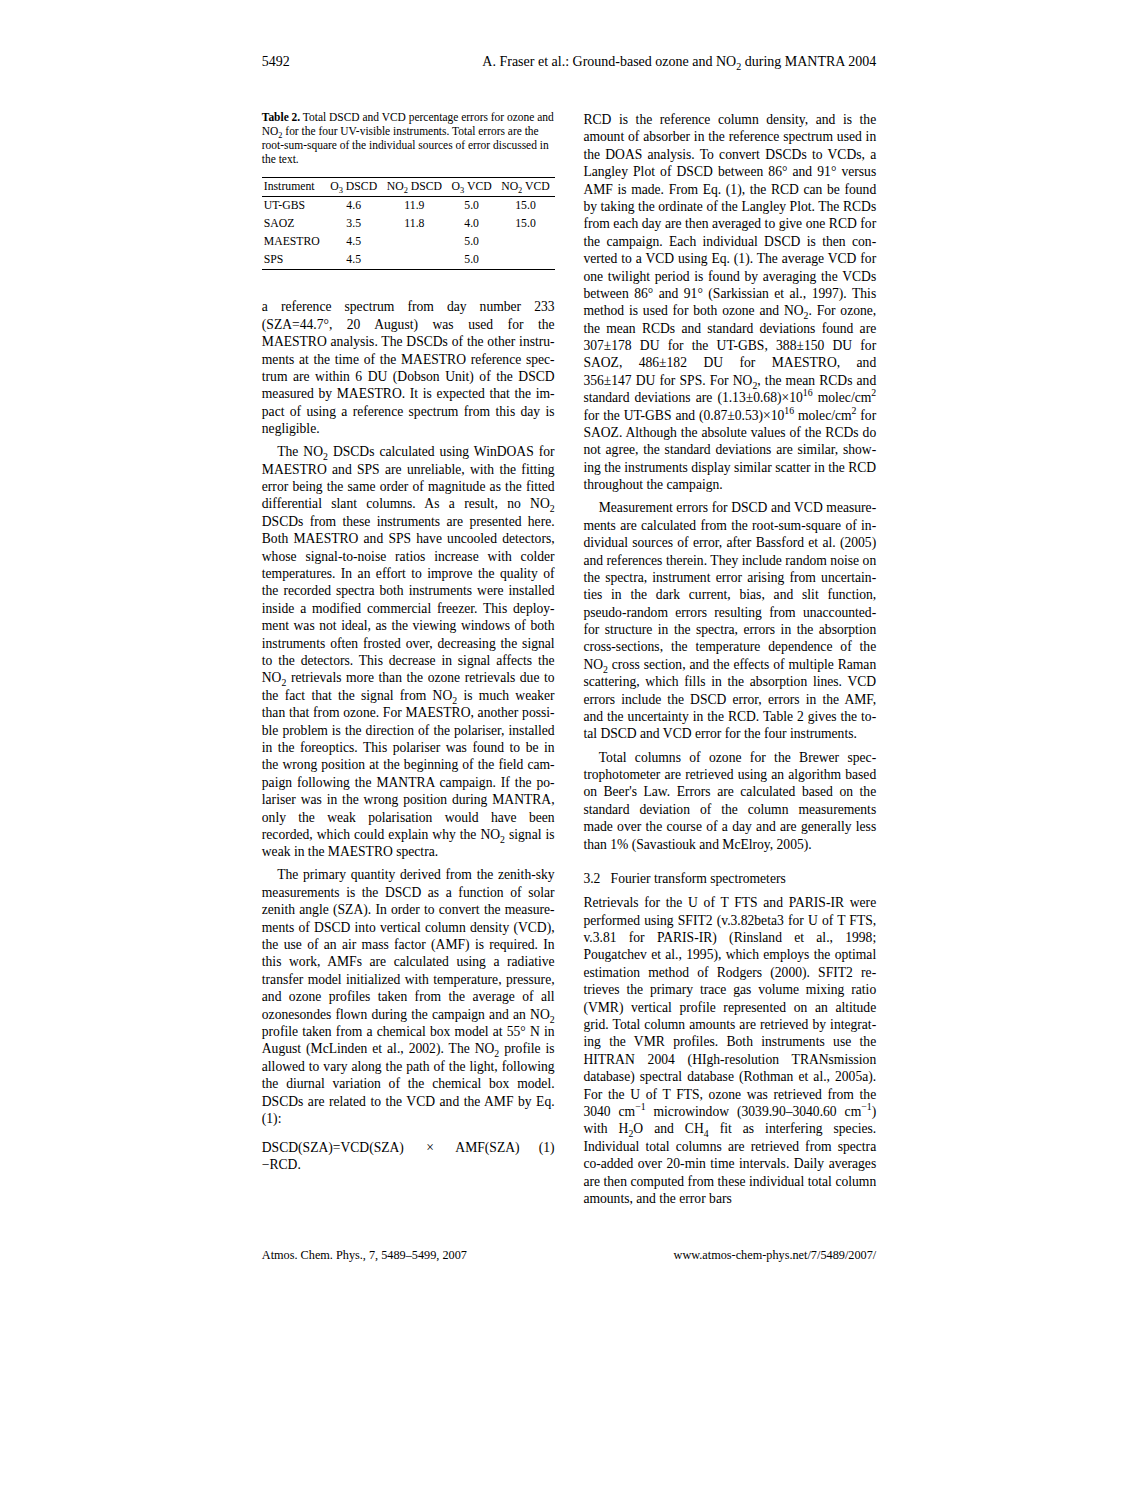5492
A. Fraser et al.: Ground-based ozone and NO2 during MANTRA 2004
Table 2. Total DSCD and VCD percentage errors for ozone and NO2 for the four UV-visible instruments. Total errors are the root-sum-square of the individual sources of error discussed in the text.
| Instrument | O 3 DSCD | NO 2 DSCD | O 3 VCD | NO 2 VCD |
| --- | --- | --- | --- | --- |
| UT-GBS | 4.6 | 11.9 | 5.0 | 15.0 |
| SAOZ | 3.5 | 11.8 | 4.0 | 15.0 |
| MAESTRO | 4.5 | | 5.0 | |
| SPS | 4.5 | | 5.0 | |
a reference spectrum from day number 233 (SZA=44.7°, 20 August) was used for the MAESTRO analysis. The DSCDs of the other instruments at the time of the MAESTRO reference spectrum are within 6 DU (Dobson Unit) of the DSCD measured by MAESTRO. It is expected that the impact of using a reference spectrum from this day is negligible.
The NO2 DSCDs calculated using WinDOAS for MAESTRO and SPS are unreliable, with the fitting error being the same order of magnitude as the fitted differential slant columns. As a result, no NO2 DSCDs from these instruments are presented here. Both MAESTRO and SPS have uncooled detectors, whose signal-to-noise ratios increase with colder temperatures. In an effort to improve the quality of the recorded spectra both instruments were installed inside a modified commercial freezer. This deployment was not ideal, as the viewing windows of both instruments often frosted over, decreasing the signal to the detectors. This decrease in signal affects the NO2 retrievals more than the ozone retrievals due to the fact that the signal from NO2 is much weaker than that from ozone. For MAESTRO, another possible problem is the direction of the polariser, installed in the foreoptics. This polariser was found to be in the wrong position at the beginning of the field campaign following the MANTRA campaign. If the polariser was in the wrong position during MANTRA, only the weak polarisation would have been recorded, which could explain why the NO2 signal is weak in the MAESTRO spectra.
The primary quantity derived from the zenith-sky measurements is the DSCD as a function of solar zenith angle (SZA). In order to convert the measurements of DSCD into vertical column density (VCD), the use of an air mass factor (AMF) is required. In this work, AMFs are calculated using a radiative transfer model initialized with temperature, pressure, and ozone profiles taken from the average of all ozonesondes flown during the campaign and an NO2 profile taken from a chemical box model at 55° N in August (McLinden et al., 2002). The NO2 profile is allowed to vary along the path of the light, following the diurnal variation of the chemical box model. DSCDs are related to the VCD and the AMF by Eq. (1):
DSCD(SZA)=VCD(SZA) × AMF(SZA)−RCD.
(1)
RCD is the reference column density, and is the amount of absorber in the reference spectrum used in the DOAS analysis. To convert DSCDs to VCDs, a Langley Plot of DSCD between 86° and 91° versus AMF is made. From Eq. (1), the RCD can be found by taking the ordinate of the Langley Plot. The RCDs from each day are then averaged to give one RCD for the campaign. Each individual DSCD is then converted to a VCD using Eq. (1). The average VCD for one twilight period is found by averaging the VCDs between 86° and 91° (Sarkissian et al., 1997). This method is used for both ozone and NO2. For ozone, the mean RCDs and standard deviations found are 307±178 DU for the UT-GBS, 388±150 DU for SAOZ, 486±182 DU for MAESTRO, and 356±147 DU for SPS. For NO2, the mean RCDs and standard deviations are (1.13±0.68)×1016 molec/cm2 for the UT-GBS and (0.87±0.53)×1016 molec/cm2 for SAOZ. Although the absolute values of the RCDs do not agree, the standard deviations are similar, showing the instruments display similar scatter in the RCD throughout the campaign.
Measurement errors for DSCD and VCD measurements are calculated from the root-sum-square of individual sources of error, after Bassford et al. (2005) and references therein. They include random noise on the spectra, instrument error arising from uncertainties in the dark current, bias, and slit function, pseudo-random errors resulting from unaccounted-for structure in the spectra, errors in the absorption cross-sections, the temperature dependence of the NO2 cross section, and the effects of multiple Raman scattering, which fills in the absorption lines. VCD errors include the DSCD error, errors in the AMF, and the uncertainty in the RCD. Table 2 gives the total DSCD and VCD error for the four instruments.
Total columns of ozone for the Brewer spectrophotometer are retrieved using an algorithm based on Beer's Law. Errors are calculated based on the standard deviation of the column measurements made over the course of a day and are generally less than 1% (Savastiouk and McElroy, 2005).
3.2 Fourier transform spectrometers
Retrievals for the U of T FTS and PARIS-IR were performed using SFIT2 (v.3.82beta3 for U of T FTS, v.3.81 for PARIS-IR) (Rinsland et al., 1998; Pougatchev et al., 1995), which employs the optimal estimation method of Rodgers (2000). SFIT2 retrieves the primary trace gas volume mixing ratio (VMR) vertical profile represented on an altitude grid. Total column amounts are retrieved by integrating the VMR profiles. Both instruments use the HITRAN 2004 (HIgh-resolution TRANsmission database) spectral database (Rothman et al., 2005a). For the U of T FTS, ozone was retrieved from the 3040 cm−1 microwindow (3039.90–3040.60 cm−1) with H2O and CH4 fit as interfering species. Individual total columns are retrieved from spectra co-added over 20-min time intervals. Daily averages are then computed from these individual total column amounts, and the error bars
Atmos. Chem. Phys., 7, 5489–5499, 2007
www.atmos-chem-phys.net/7/5489/2007/